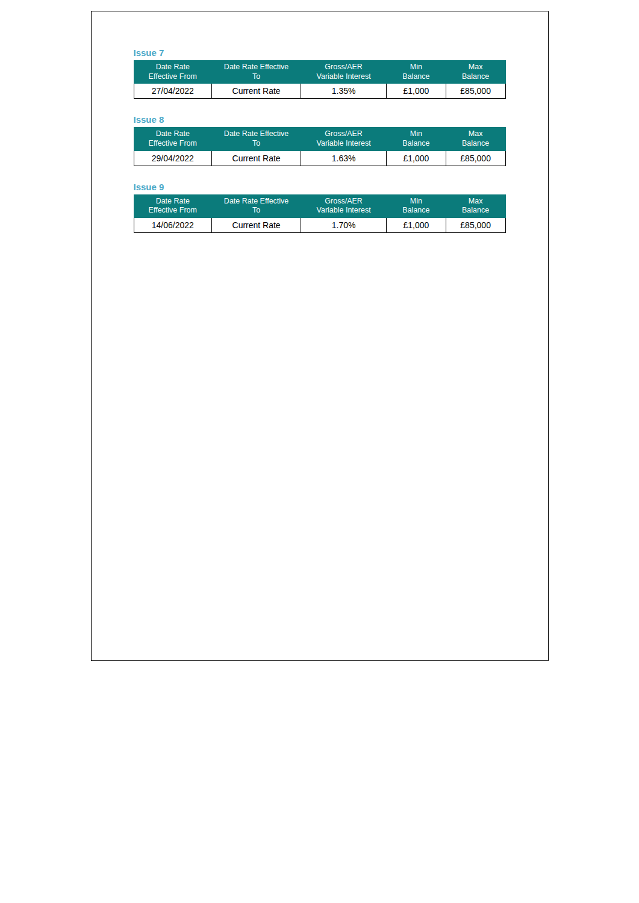Issue 7
| Date Rate Effective From | Date Rate Effective To | Gross/AER Variable Interest | Min Balance | Max Balance |
| --- | --- | --- | --- | --- |
| 27/04/2022 | Current Rate | 1.35% | £1,000 | £85,000 |
Issue 8
| Date Rate Effective From | Date Rate Effective To | Gross/AER Variable Interest | Min Balance | Max Balance |
| --- | --- | --- | --- | --- |
| 29/04/2022 | Current Rate | 1.63% | £1,000 | £85,000 |
Issue 9
| Date Rate Effective From | Date Rate Effective To | Gross/AER Variable Interest | Min Balance | Max Balance |
| --- | --- | --- | --- | --- |
| 14/06/2022 | Current Rate | 1.70% | £1,000 | £85,000 |